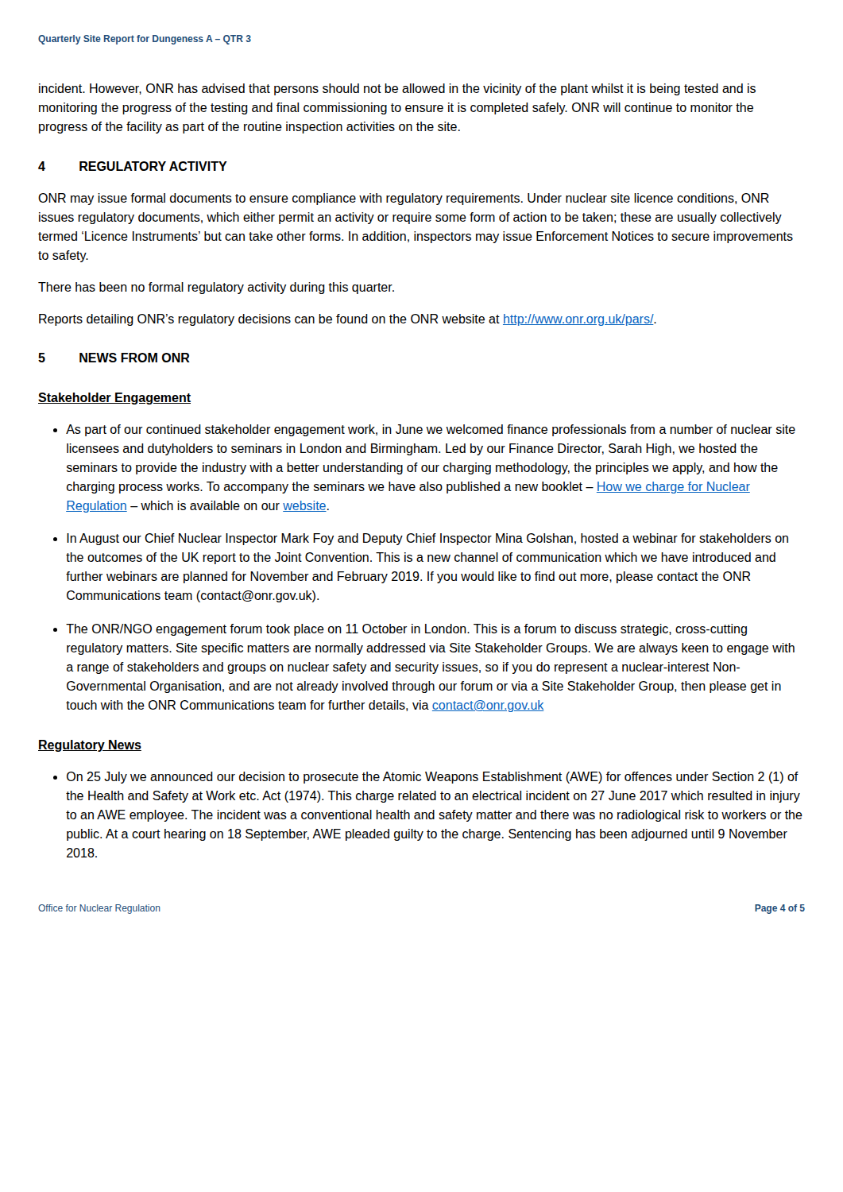Quarterly Site Report for Dungeness A – QTR 3
incident. However, ONR has advised that persons should not be allowed in the vicinity of the plant whilst it is being tested and is monitoring the progress of the testing and final commissioning to ensure it is completed safely. ONR will continue to monitor the progress of the facility as part of the routine inspection activities on the site.
4 REGULATORY ACTIVITY
ONR may issue formal documents to ensure compliance with regulatory requirements. Under nuclear site licence conditions, ONR issues regulatory documents, which either permit an activity or require some form of action to be taken; these are usually collectively termed ‘Licence Instruments’ but can take other forms. In addition, inspectors may issue Enforcement Notices to secure improvements to safety.
There has been no formal regulatory activity during this quarter.
Reports detailing ONR’s regulatory decisions can be found on the ONR website at http://www.onr.org.uk/pars/.
5 NEWS FROM ONR
Stakeholder Engagement
As part of our continued stakeholder engagement work, in June we welcomed finance professionals from a number of nuclear site licensees and dutyholders to seminars in London and Birmingham. Led by our Finance Director, Sarah High, we hosted the seminars to provide the industry with a better understanding of our charging methodology, the principles we apply, and how the charging process works. To accompany the seminars we have also published a new booklet – How we charge for Nuclear Regulation – which is available on our website.
In August our Chief Nuclear Inspector Mark Foy and Deputy Chief Inspector Mina Golshan, hosted a webinar for stakeholders on the outcomes of the UK report to the Joint Convention. This is a new channel of communication which we have introduced and further webinars are planned for November and February 2019. If you would like to find out more, please contact the ONR Communications team (contact@onr.gov.uk).
The ONR/NGO engagement forum took place on 11 October in London. This is a forum to discuss strategic, cross-cutting regulatory matters. Site specific matters are normally addressed via Site Stakeholder Groups. We are always keen to engage with a range of stakeholders and groups on nuclear safety and security issues, so if you do represent a nuclear-interest Non-Governmental Organisation, and are not already involved through our forum or via a Site Stakeholder Group, then please get in touch with the ONR Communications team for further details, via contact@onr.gov.uk
Regulatory News
On 25 July we announced our decision to prosecute the Atomic Weapons Establishment (AWE) for offences under Section 2 (1) of the Health and Safety at Work etc. Act (1974). This charge related to an electrical incident on 27 June 2017 which resulted in injury to an AWE employee. The incident was a conventional health and safety matter and there was no radiological risk to workers or the public. At a court hearing on 18 September, AWE pleaded guilty to the charge. Sentencing has been adjourned until 9 November 2018.
Office for Nuclear Regulation
Page 4 of 5